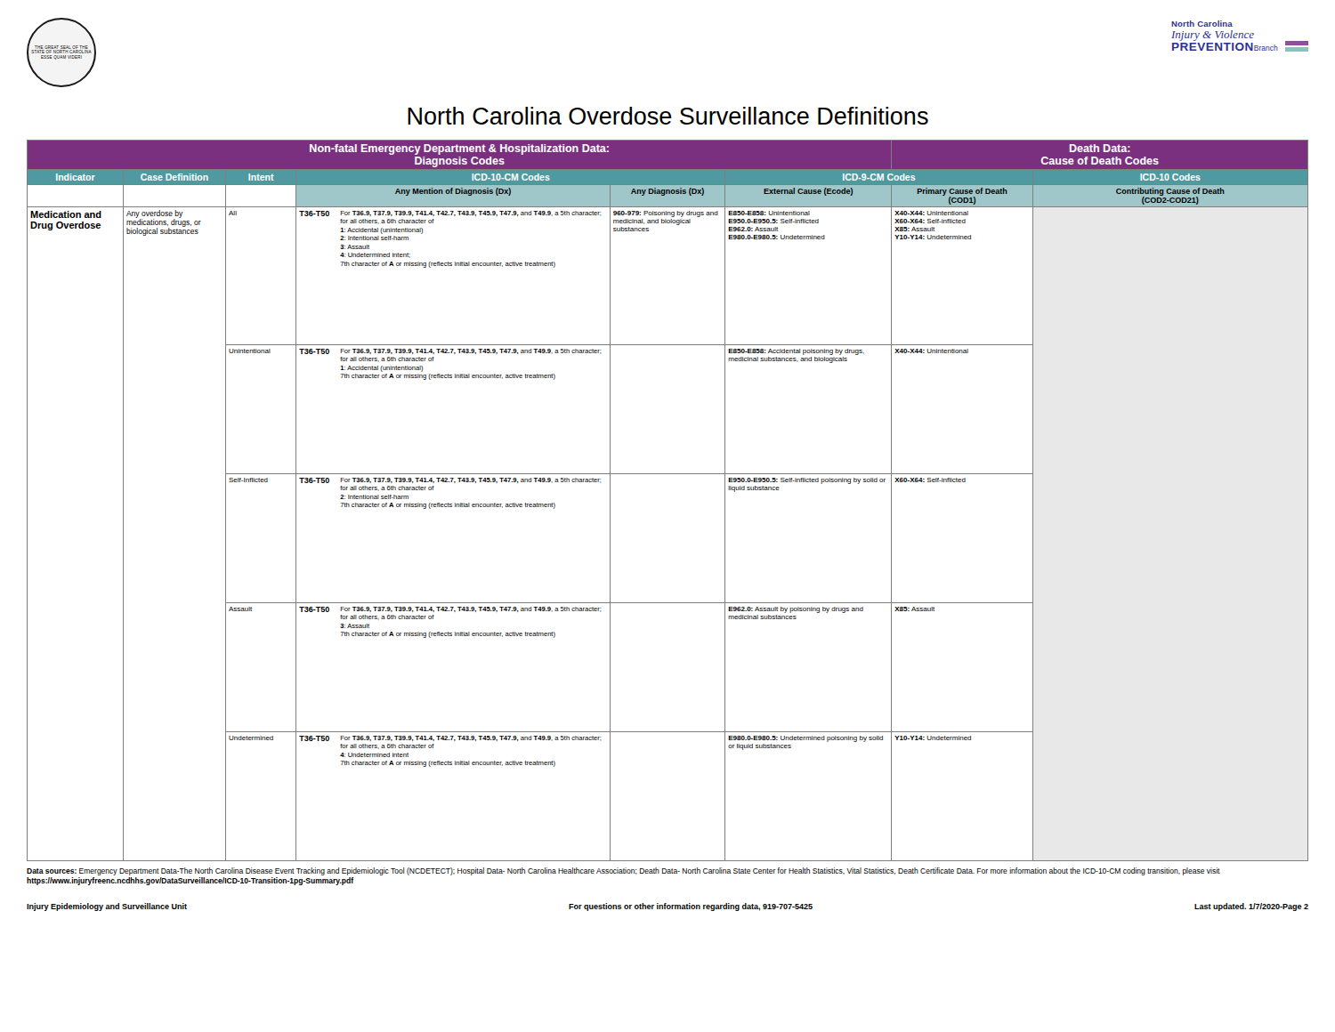THE GREAT SEAL OF THE STATE OF NORTH CAROLINA
ESSE QUAM VIDERI
North Carolina
Injury & Violence
PREVENTION Branch
North Carolina Overdose Surveillance Definitions
| Non-fatal Emergency Department & Hospitalization Data: Diagnosis Codes | Death Data: Cause of Death Codes |
| --- | --- |
| Indicator | Case Definition | Intent | ICD-10-CM Codes | ICD-9-CM Codes | ICD-10 Codes |
| | | | Any Mention of Diagnosis (Dx) | Any Diagnosis (Dx) | External Cause (Ecode) | Primary Cause of Death (COD1) | Contributing Cause of Death (COD2-COD21) |
| Medication and Drug Overdose | Any overdose by medications, drugs, or biological substances | All | T36-T50 For T36.9, T37.9, T39.9, T41.4, T42.7, T43.9, T45.9, T47.9, and T49.9 , a 5th character; for all others, a 6th character of 1 : Accidental (unintentional) 2 : Intentional self-harm 3 : Assault 4 : Undetermined intent; 7th character of A or missing (reflects initial encounter, active treatment) | 960-979: Poisoning by drugs and medicinal, and biological substances | E850-E858: Unintentional E950.0-E950.5: Self-inflicted E962.0: Assault E980.0-E980.5: Undetermined | X40-X44: Unintentional X60-X64: Self-inflicted X85: Assault Y10-Y14: Undetermined | |
| Unintentional | T36-T50 For T36.9, T37.9, T39.9, T41.4, T42.7, T43.9, T45.9, T47.9, and T49.9 , a 5th character; for all others, a 6th character of 1 : Accidental (unintentional) 7th character of A or missing (reflects initial encounter, active treatment) | | E850-E858: Accidental poisoning by drugs, medicinal substances, and biologicals | X40-X44: Unintentional |
| Self-Inflicted | T36-T50 For T36.9, T37.9, T39.9, T41.4, T42.7, T43.9, T45.9, T47.9, and T49.9 , a 5th character; for all others, a 6th character of 2 : Intentional self-harm 7th character of A or missing (reflects initial encounter, active treatment) | | E950.0-E950.5: Self-inflicted poisoning by solid or liquid substance | X60-X64: Self-inflicted |
| Assault | T36-T50 For T36.9, T37.9, T39.9, T41.4, T42.7, T43.9, T45.9, T47.9, and T49.9 , a 5th character; for all others, a 6th character of 3 : Assault 7th character of A or missing (reflects initial encounter, active treatment) | | E962.0: Assault by poisoning by drugs and medicinal substances | X85: Assault |
| Undetermined | T36-T50 For T36.9, T37.9, T39.9, T41.4, T42.7, T43.9, T45.9, T47.9, and T49.9 , a 5th character; for all others, a 6th character of 4 : Undetermined intent 7th character of A or missing (reflects initial encounter, active treatment) | | E980.0-E980.5: Undetermined poisoning by solid or liquid substances | Y10-Y14: Undetermined |
Data sources: Emergency Department Data-The North Carolina Disease Event Tracking and Epidemiologic Tool (NCDETECT); Hospital Data- North Carolina Healthcare Association; Death Data- North Carolina State Center for Health Statistics, Vital Statistics, Death Certificate Data. For more information about the ICD-10-CM coding transition, please visit https://www.injuryfreenc.ncdhhs.gov/DataSurveillance/ICD-10-Transition-1pg-Summary.pdf
Injury Epidemiology and Surveillance Unit
For questions or other information regarding data, 919-707-5425
Last updated. 1/7/2020-Page 2